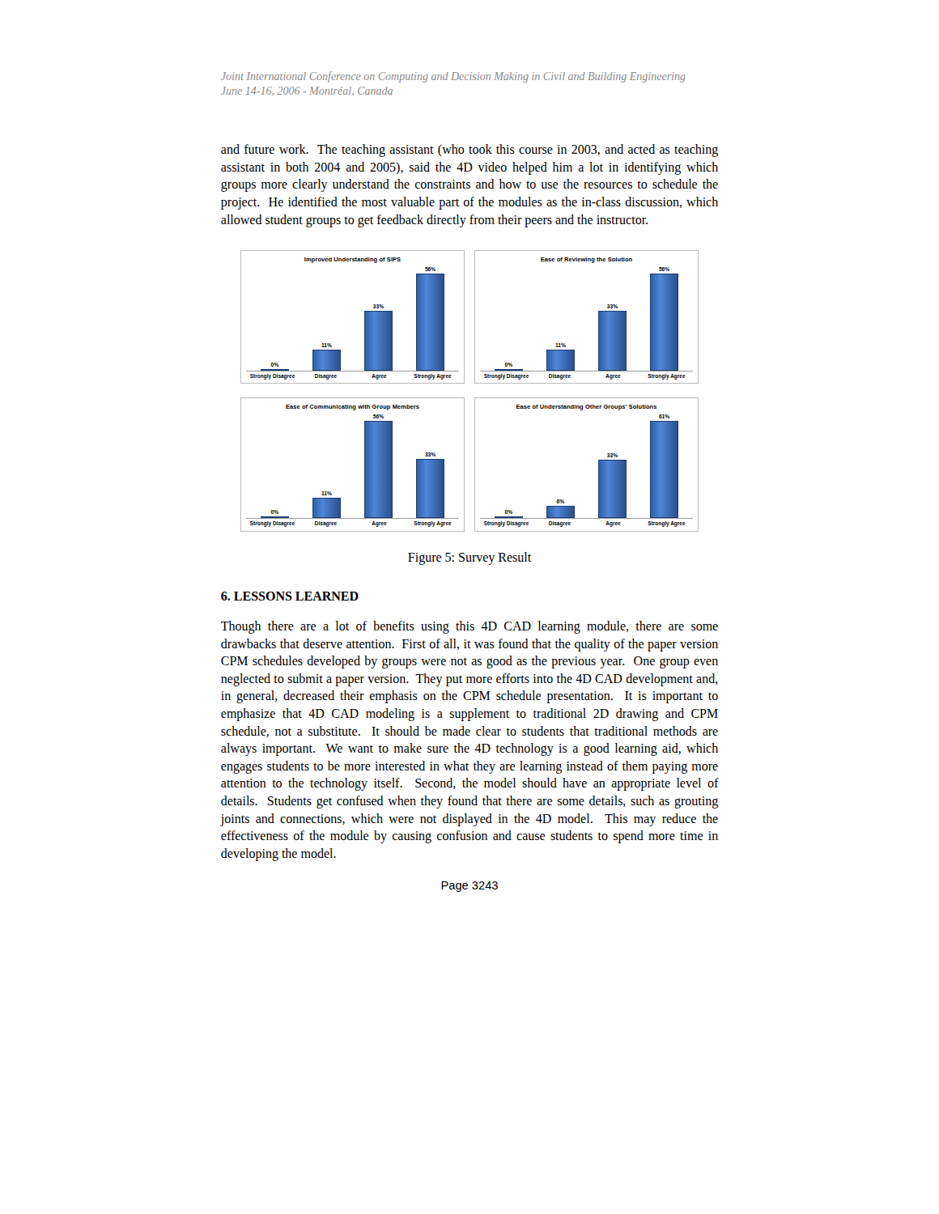Joint International Conference on Computing and Decision Making in Civil and Building Engineering
June 14-16, 2006 - Montréal, Canada
and future work. The teaching assistant (who took this course in 2003, and acted as teaching assistant in both 2004 and 2005), said the 4D video helped him a lot in identifying which groups more clearly understand the constraints and how to use the resources to schedule the project. He identified the most valuable part of the modules as the in-class discussion, which allowed student groups to get feedback directly from their peers and the instructor.
Improved Understanding of SIPS
0%
11%
33%
56%
Strongly Disagree Disagree Agree Strongly Agree
Ease of Reviewing the Solution
0%
11%
33%
56%
Strongly Disagree Disagree Agree Strongly Agree
Ease of Communicating with Group Members
0%
11%
56%
33%
Strongly Disagree Disagree Agree Strongly Agree
Ease of Understanding Other Groups' Solutions
0%
6%
33%
61%
Strongly Disagree Disagree Agree Strongly Agree
Figure 5: Survey Result
6. LESSONS LEARNED
Though there are a lot of benefits using this 4D CAD learning module, there are some drawbacks that deserve attention. First of all, it was found that the quality of the paper version CPM schedules developed by groups were not as good as the previous year. One group even neglected to submit a paper version. They put more efforts into the 4D CAD development and, in general, decreased their emphasis on the CPM schedule presentation. It is important to emphasize that 4D CAD modeling is a supplement to traditional 2D drawing and CPM schedule, not a substitute. It should be made clear to students that traditional methods are always important. We want to make sure the 4D technology is a good learning aid, which engages students to be more interested in what they are learning instead of them paying more attention to the technology itself. Second, the model should have an appropriate level of details. Students get confused when they found that there are some details, such as grouting joints and connections, which were not displayed in the 4D model. This may reduce the effectiveness of the module by causing confusion and cause students to spend more time in developing the model.
Page 3243